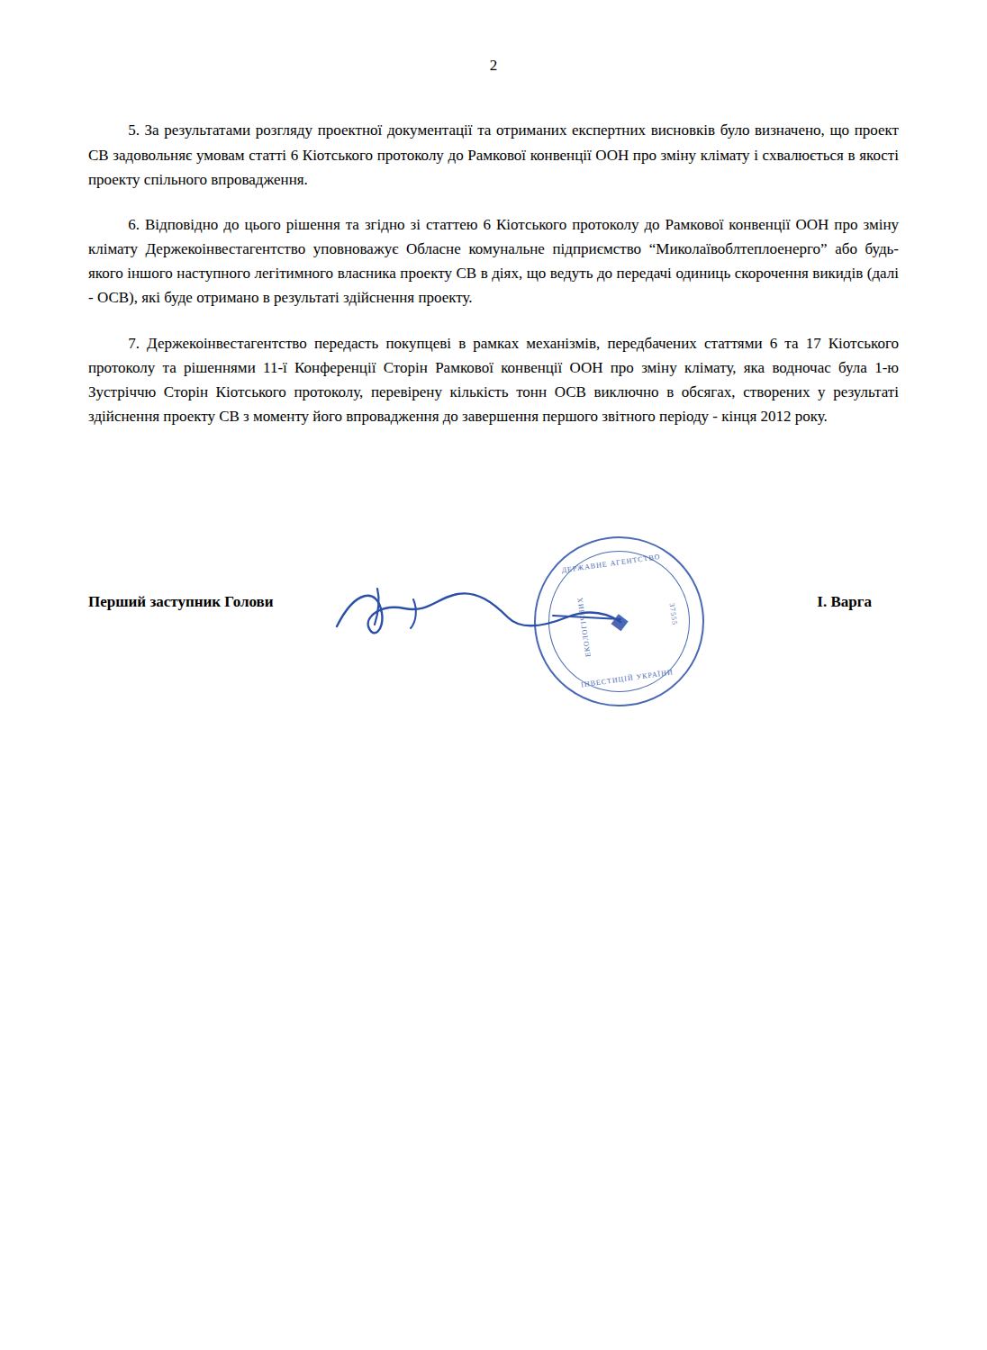2
5. За результатами розгляду проектної документації та отриманих експертних висновків було визначено, що проект СВ задовольняє умовам статті 6 Кіотського протоколу до Рамкової конвенції ООН про зміну клімату і схвалюється в якості проекту спільного впровадження.
6. Відповідно до цього рішення та згідно зі статтею 6 Кіотського протоколу до Рамкової конвенції ООН про зміну клімату Держекоінвестагентство уповноважує Обласне комунальне підприємство “Миколаївоблтеплоенерго” або будь-якого іншого наступного легітимного власника проекту СВ в діях, що ведуть до передачі одиниць скорочення викидів (далі - ОСВ), які буде отримано в результаті здійснення проекту.
7. Держекоінвестагентство передасть покупцеві в рамках механізмів, передбачених статтями 6 та 17 Кіотського протоколу та рішеннями 11-ї Конференції Сторін Рамкової конвенції ООН про зміну клімату, яка водночас була 1-ю Зустріччю Сторін Кіотського протоколу, перевірену кількість тонн ОСВ виключно в обсягах, створених у результаті здійснення проекту СВ з моменту його впровадження до завершення першого звітного періоду - кінця 2012 року.
Перший заступник Голови
ДЕРЖАВНЕ АГЕНТСТВО
ІНВЕСТИЦІЙ УКРАЇНИ
ЕКОЛОГІЧНИХ
37555
⬥
І. Варга